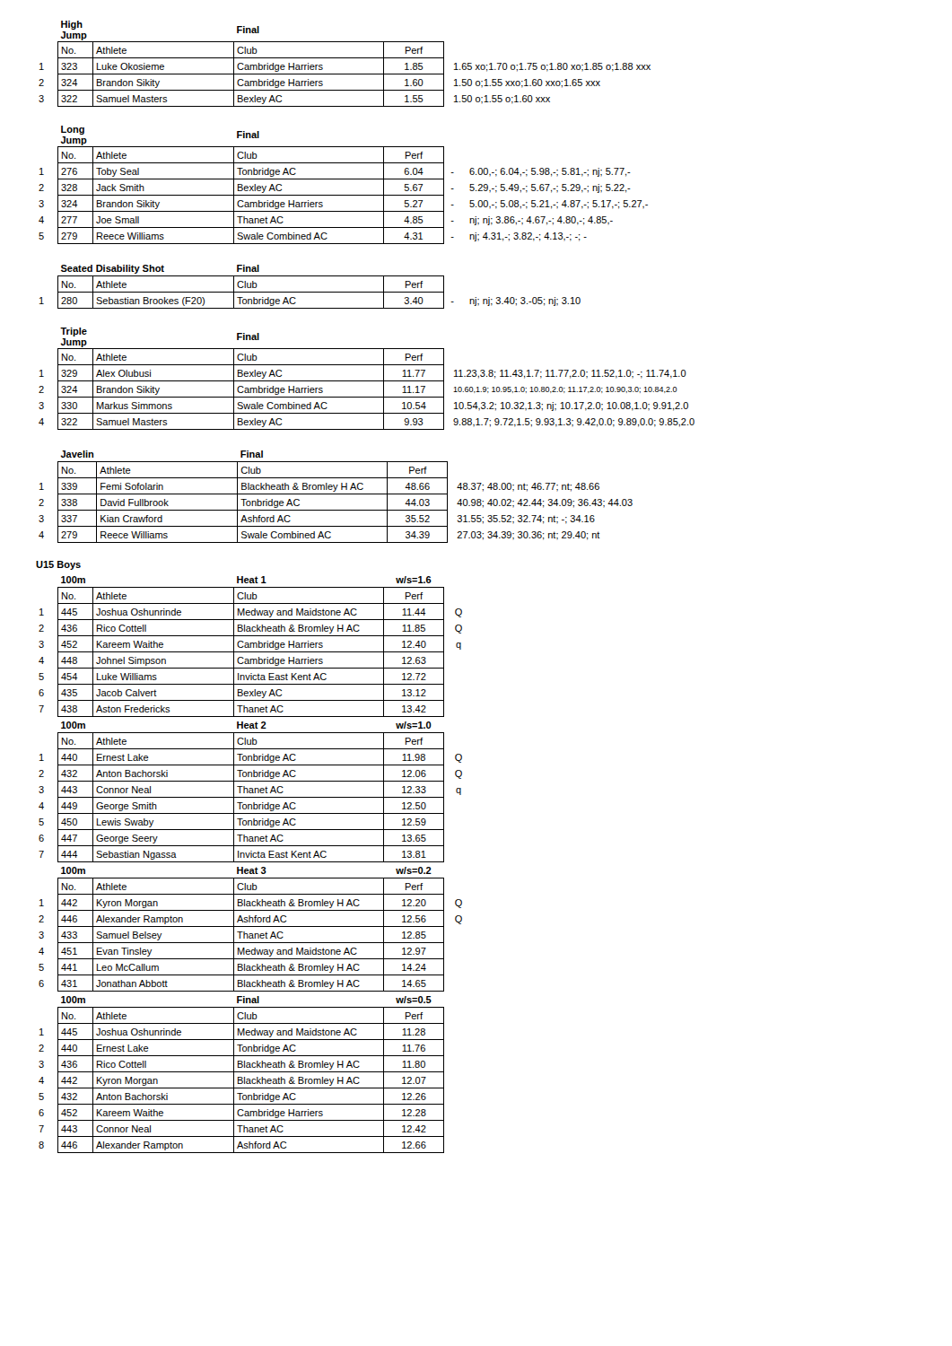| | High Jump | | Final | | |
| | No. | Athlete | Club | Perf | |
| 1 | 323 | Luke Okosieme | Cambridge Harriers | 1.85 | 1.65 xo;1.70 o;1.75 o;1.80 xo;1.85 o;1.88 xxx |
| 2 | 324 | Brandon Sikity | Cambridge Harriers | 1.60 | 1.50 o;1.55 xxo;1.60 xxo;1.65 xxx |
| 3 | 322 | Samuel Masters | Bexley AC | 1.55 | 1.50 o;1.55 o;1.60 xxx |
| | Long Jump | | Final | | | |
| | No. | Athlete | Club | Perf | | |
| 1 | 276 | Toby Seal | Tonbridge AC | 6.04 | - | 6.00,-; 6.04,-; 5.98,-; 5.81,-; nj; 5.77,- |
| 2 | 328 | Jack Smith | Bexley AC | 5.67 | - | 5.29,-; 5.49,-; 5.67,-; 5.29,-; nj; 5.22,- |
| 3 | 324 | Brandon Sikity | Cambridge Harriers | 5.27 | - | 5.00,-; 5.08,-; 5.21,-; 4.87,-; 5.17,-; 5.27,- |
| 4 | 277 | Joe Small | Thanet AC | 4.85 | - | nj; nj; 3.86,-; 4.67,-; 4.80,-; 4.85,- |
| 5 | 279 | Reece Williams | Swale Combined AC | 4.31 | - | nj; 4.31,-; 3.82,-; 4.13,-; -; - |
| | Seated Disability Shot | Final | | | |
| | No. | Athlete | Club | Perf | | |
| 1 | 280 | Sebastian Brookes (F20) | Tonbridge AC | 3.40 | - | nj; nj; 3.40; 3.-05; nj; 3.10 |
| | Triple Jump | | Final | | |
| | No. | Athlete | Club | Perf | |
| 1 | 329 | Alex Olubusi | Bexley AC | 11.77 | 11.23,3.8; 11.43,1.7; 11.77,2.0; 11.52,1.0; -; 11.74,1.0 |
| 2 | 324 | Brandon Sikity | Cambridge Harriers | 11.17 | 10.60,1.9; 10.95,1.0; 10.80,2.0; 11.17,2.0; 10.90,3.0; 10.84,2.0 |
| 3 | 330 | Markus Simmons | Swale Combined AC | 10.54 | 10.54,3.2; 10.32,1.3; nj; 10.17,2.0; 10.08,1.0; 9.91,2.0 |
| 4 | 322 | Samuel Masters | Bexley AC | 9.93 | 9.88,1.7; 9.72,1.5; 9.93,1.3; 9.42,0.0; 9.89,0.0; 9.85,2.0 |
| | Javelin | | Final | | |
| | No. | Athlete | Club | Perf | |
| 1 | 339 | Femi Sofolarin | Blackheath & Bromley H AC | 48.66 | 48.37; 48.00; nt; 46.77; nt; 48.66 |
| 2 | 338 | David Fullbrook | Tonbridge AC | 44.03 | 40.98; 40.02; 42.44; 34.09; 36.43; 44.03 |
| 3 | 337 | Kian Crawford | Ashford AC | 35.52 | 31.55; 35.52; 32.74; nt; -; 34.16 |
| 4 | 279 | Reece Williams | Swale Combined AC | 34.39 | 27.03; 34.39; 30.36; nt; 29.40; nt |
U15 Boys
| | 100m | | Heat 1 | w/s=1.6 | |
| | No. | Athlete | Club | Perf | |
| 1 | 445 | Joshua Oshunrinde | Medway and Maidstone AC | 11.44 | Q |
| 2 | 436 | Rico Cottell | Blackheath & Bromley H AC | 11.85 | Q |
| 3 | 452 | Kareem Waithe | Cambridge Harriers | 12.40 | q |
| 4 | 448 | Johnel Simpson | Cambridge Harriers | 12.63 | |
| 5 | 454 | Luke Williams | Invicta East Kent AC | 12.72 | |
| 6 | 435 | Jacob Calvert | Bexley AC | 13.12 | |
| 7 | 438 | Aston Fredericks | Thanet AC | 13.42 | |
| | 100m | | Heat 2 | w/s=1.0 | |
| | No. | Athlete | Club | Perf | |
| 1 | 440 | Ernest Lake | Tonbridge AC | 11.98 | Q |
| 2 | 432 | Anton Bachorski | Tonbridge AC | 12.06 | Q |
| 3 | 443 | Connor Neal | Thanet AC | 12.33 | q |
| 4 | 449 | George Smith | Tonbridge AC | 12.50 | |
| 5 | 450 | Lewis Swaby | Tonbridge AC | 12.59 | |
| 6 | 447 | George Seery | Thanet AC | 13.65 | |
| 7 | 444 | Sebastian Ngassa | Invicta East Kent AC | 13.81 | |
| | 100m | | Heat 3 | w/s=0.2 | |
| | No. | Athlete | Club | Perf | |
| 1 | 442 | Kyron Morgan | Blackheath & Bromley H AC | 12.20 | Q |
| 2 | 446 | Alexander Rampton | Ashford AC | 12.56 | Q |
| 3 | 433 | Samuel Belsey | Thanet AC | 12.85 | |
| 4 | 451 | Evan Tinsley | Medway and Maidstone AC | 12.97 | |
| 5 | 441 | Leo McCallum | Blackheath & Bromley H AC | 14.24 | |
| 6 | 431 | Jonathan Abbott | Blackheath & Bromley H AC | 14.65 | |
| | 100m | | Final | w/s=0.5 | |
| | No. | Athlete | Club | Perf | |
| 1 | 445 | Joshua Oshunrinde | Medway and Maidstone AC | 11.28 | |
| 2 | 440 | Ernest Lake | Tonbridge AC | 11.76 | |
| 3 | 436 | Rico Cottell | Blackheath & Bromley H AC | 11.80 | |
| 4 | 442 | Kyron Morgan | Blackheath & Bromley H AC | 12.07 | |
| 5 | 432 | Anton Bachorski | Tonbridge AC | 12.26 | |
| 6 | 452 | Kareem Waithe | Cambridge Harriers | 12.28 | |
| 7 | 443 | Connor Neal | Thanet AC | 12.42 | |
| 8 | 446 | Alexander Rampton | Ashford AC | 12.66 | |